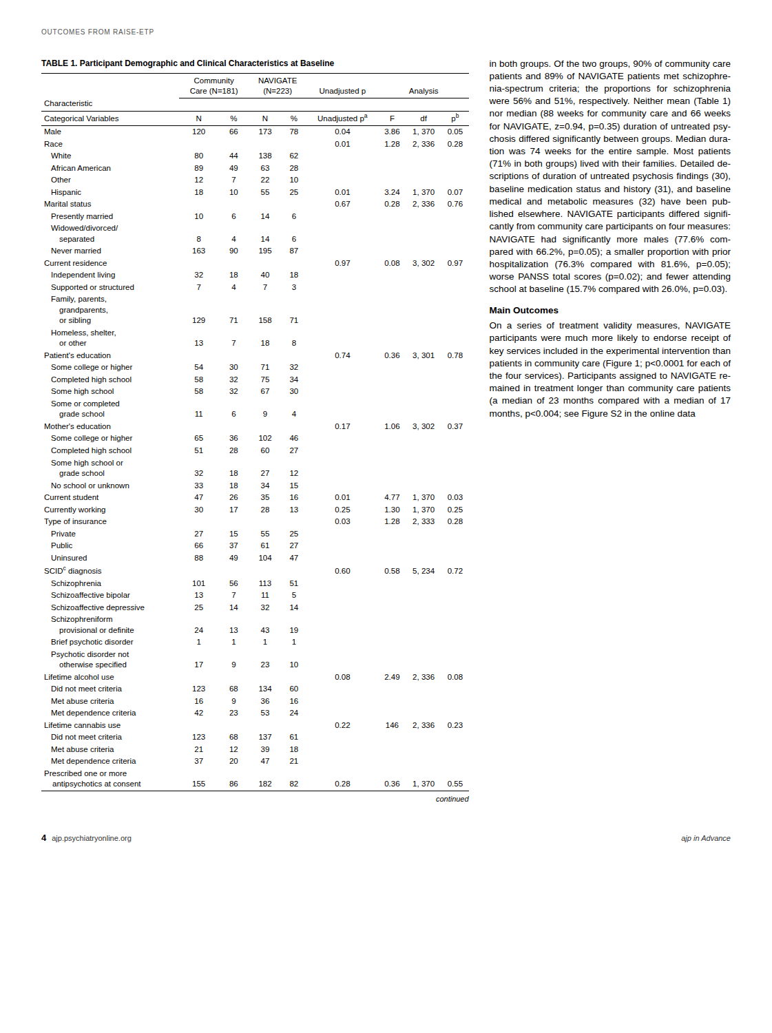OUTCOMES FROM RAISE-ETP
TABLE 1. Participant Demographic and Clinical Characteristics at Baseline
| | Community Care (N=181) | NAVIGATE (N=223) | Unadjusted p | Analysis |
| --- | --- | --- | --- | --- |
| Characteristic | | | | | | | | |
| Categorical Variables | N | % | N | % | Unadjusted p a | F | df | p b |
| Male | 120 | 66 | 173 | 78 | 0.04 | 3.86 | 1, 370 | 0.05 |
| Race | | | | | 0.01 | 1.28 | 2, 336 | 0.28 |
| White | 80 | 44 | 138 | 62 | | | | |
| African American | 89 | 49 | 63 | 28 | | | | |
| Other | 12 | 7 | 22 | 10 | | | | |
| Hispanic | 18 | 10 | 55 | 25 | 0.01 | 3.24 | 1, 370 | 0.07 |
| Marital status | | | | | 0.67 | 0.28 | 2, 336 | 0.76 |
| Presently married | 10 | 6 | 14 | 6 | | | | |
| Widowed/divorced/ separated | 8 | 4 | 14 | 6 | | | | |
| Never married | 163 | 90 | 195 | 87 | | | | |
| Current residence | | | | | 0.97 | 0.08 | 3, 302 | 0.97 |
| Independent living | 32 | 18 | 40 | 18 | | | | |
| Supported or structured | 7 | 4 | 7 | 3 | | | | |
| Family, parents, grandparents, or sibling | 129 | 71 | 158 | 71 | | | | |
| Homeless, shelter, or other | 13 | 7 | 18 | 8 | | | | |
| Patient's education | | | | | 0.74 | 0.36 | 3, 301 | 0.78 |
| Some college or higher | 54 | 30 | 71 | 32 | | | | |
| Completed high school | 58 | 32 | 75 | 34 | | | | |
| Some high school | 58 | 32 | 67 | 30 | | | | |
| Some or completed grade school | 11 | 6 | 9 | 4 | | | | |
| Mother's education | | | | | 0.17 | 1.06 | 3, 302 | 0.37 |
| Some college or higher | 65 | 36 | 102 | 46 | | | | |
| Completed high school | 51 | 28 | 60 | 27 | | | | |
| Some high school or grade school | 32 | 18 | 27 | 12 | | | | |
| No school or unknown | 33 | 18 | 34 | 15 | | | | |
| Current student | 47 | 26 | 35 | 16 | 0.01 | 4.77 | 1, 370 | 0.03 |
| Currently working | 30 | 17 | 28 | 13 | 0.25 | 1.30 | 1, 370 | 0.25 |
| Type of insurance | | | | | 0.03 | 1.28 | 2, 333 | 0.28 |
| Private | 27 | 15 | 55 | 25 | | | | |
| Public | 66 | 37 | 61 | 27 | | | | |
| Uninsured | 88 | 49 | 104 | 47 | | | | |
| SCID c diagnosis | | | | | 0.60 | 0.58 | 5, 234 | 0.72 |
| Schizophrenia | 101 | 56 | 113 | 51 | | | | |
| Schizoaffective bipolar | 13 | 7 | 11 | 5 | | | | |
| Schizoaffective depressive | 25 | 14 | 32 | 14 | | | | |
| Schizophreniform provisional or definite | 24 | 13 | 43 | 19 | | | | |
| Brief psychotic disorder | 1 | 1 | 1 | 1 | | | | |
| Psychotic disorder not otherwise specified | 17 | 9 | 23 | 10 | | | | |
| Lifetime alcohol use | | | | | 0.08 | 2.49 | 2, 336 | 0.08 |
| Did not meet criteria | 123 | 68 | 134 | 60 | | | | |
| Met abuse criteria | 16 | 9 | 36 | 16 | | | | |
| Met dependence criteria | 42 | 23 | 53 | 24 | | | | |
| Lifetime cannabis use | | | | | 0.22 | 146 | 2, 336 | 0.23 |
| Did not meet criteria | 123 | 68 | 137 | 61 | | | | |
| Met abuse criteria | 21 | 12 | 39 | 18 | | | | |
| Met dependence criteria | 37 | 20 | 47 | 21 | | | | |
| Prescribed one or more antipsychotics at consent | 155 | 86 | 182 | 82 | 0.28 | 0.36 | 1, 370 | 0.55 |
continued
in both groups. Of the two groups, 90% of community care patients and 89% of NAVIGATE patients met schizophrenia-spectrum criteria; the proportions for schizophrenia were 56% and 51%, respectively. Neither mean (Table 1) nor median (88 weeks for community care and 66 weeks for NAVIGATE, z=0.94, p=0.35) duration of untreated psychosis differed significantly between groups. Median duration was 74 weeks for the entire sample. Most patients (71% in both groups) lived with their families. Detailed descriptions of duration of untreated psychosis findings (30), baseline medication status and history (31), and baseline medical and metabolic measures (32) have been published elsewhere. NAVIGATE participants differed significantly from community care participants on four measures: NAVIGATE had significantly more males (77.6% compared with 66.2%, p=0.05); a smaller proportion with prior hospitalization (76.3% compared with 81.6%, p=0.05); worse PANSS total scores (p=0.02); and fewer attending school at baseline (15.7% compared with 26.0%, p=0.03).
Main Outcomes
On a series of treatment validity measures, NAVIGATE participants were much more likely to endorse receipt of key services included in the experimental intervention than patients in community care (Figure 1; p<0.0001 for each of the four services). Participants assigned to NAVIGATE remained in treatment longer than community care patients (a median of 23 months compared with a median of 17 months, p<0.004; see Figure S2 in the online data
4 ajp.psychiatryonline.org
ajp in Advance